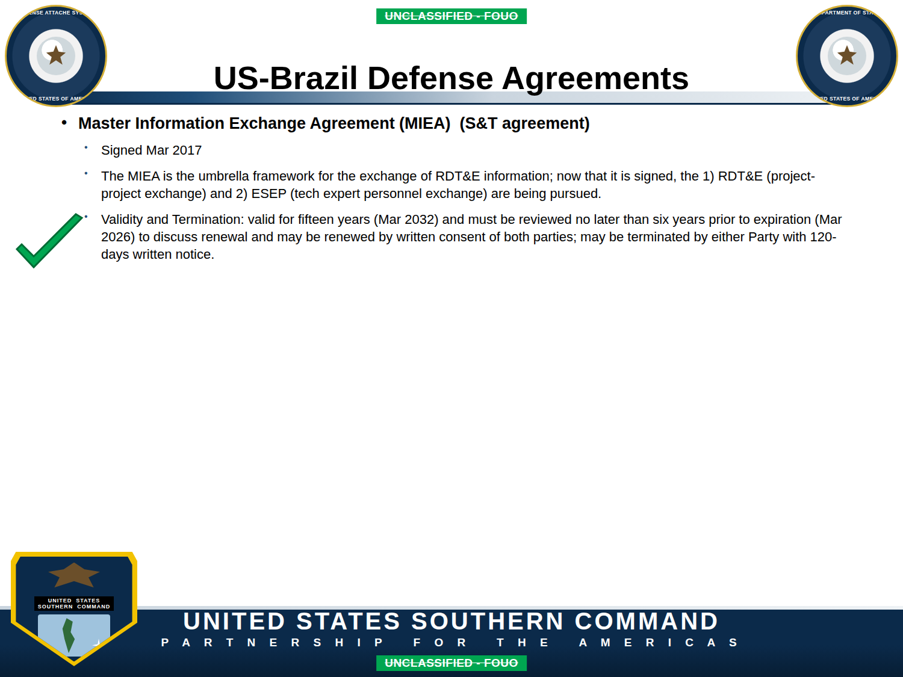UNCLASSIFIED - FOUO
DEFENSE ATTACHE SYSTEM UNITED STATES OF AMERICA
DEPARTMENT OF STATE UNITED STATES OF AMERICA
US-Brazil Defense Agreements
Master Information Exchange Agreement (MIEA) (S&T agreement)
Signed Mar 2017
The MIEA is the umbrella framework for the exchange of RDT&E information; now that it is signed, the 1) RDT&E (project-project exchange) and 2) ESEP (tech expert personnel exchange) are being pursued.
Validity and Termination: valid for fifteen years (Mar 2032) and must be reviewed no later than six years prior to expiration (Mar 2026) to discuss renewal and may be renewed by written consent of both parties; may be terminated by either Party with 120-days written notice.
UNITED STATES
SOUTHERN COMMAND
UNITED STATES SOUTHERN COMMAND
P A R T N E R S H I P F O R T H E A M E R I C A S
UNCLASSIFIED - FOUO